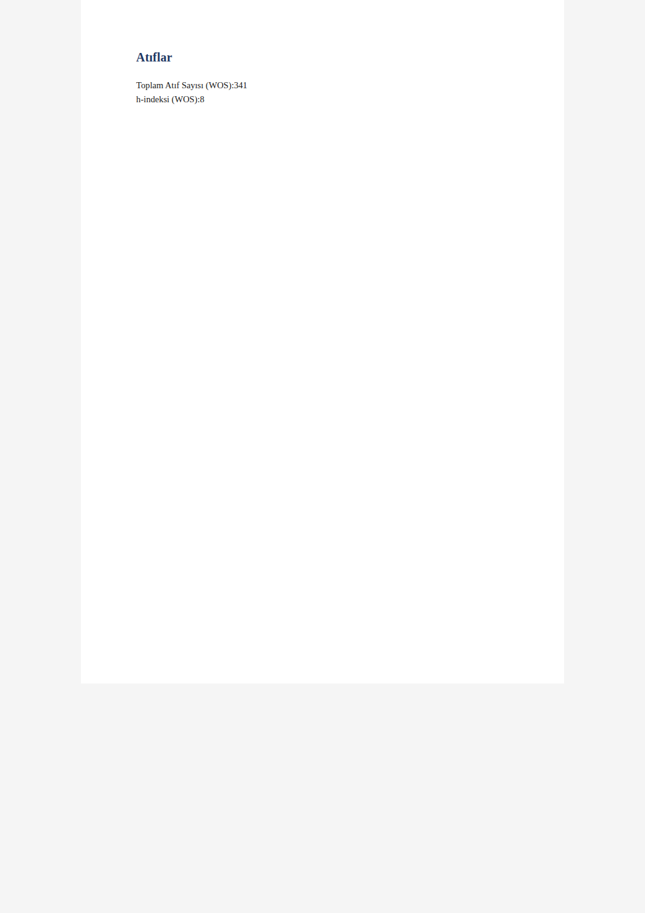Atıflar
Toplam Atıf Sayısı (WOS):341
h-indeksi (WOS):8